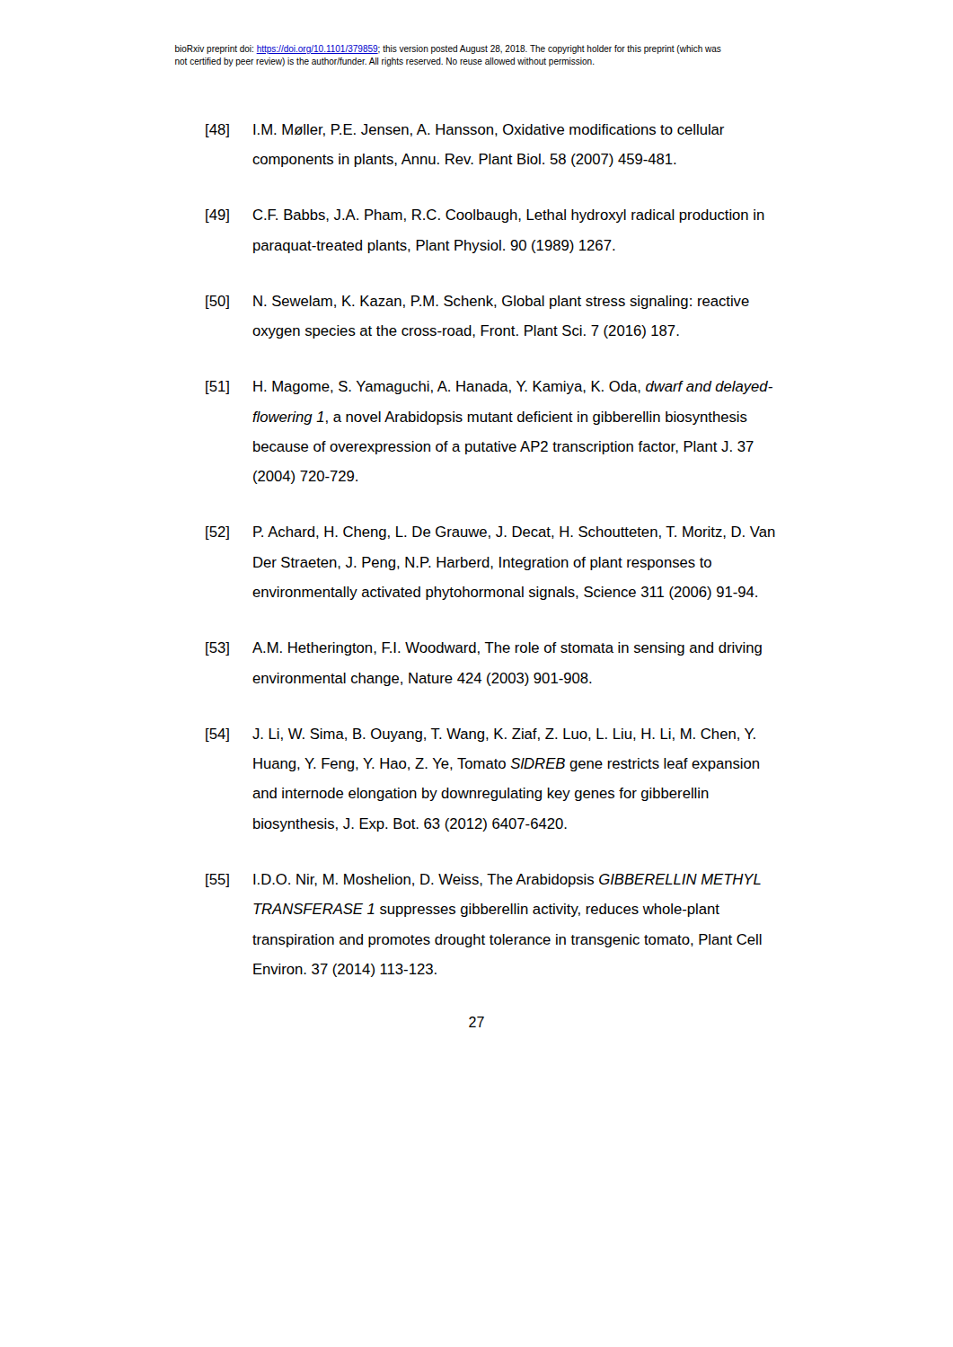bioRxiv preprint doi: https://doi.org/10.1101/379859; this version posted August 28, 2018. The copyright holder for this preprint (which was
not certified by peer review) is the author/funder. All rights reserved. No reuse allowed without permission.
[48] I.M. Møller, P.E. Jensen, A. Hansson, Oxidative modifications to cellular components in plants, Annu. Rev. Plant Biol. 58 (2007) 459-481.
[49] C.F. Babbs, J.A. Pham, R.C. Coolbaugh, Lethal hydroxyl radical production in paraquat-treated plants, Plant Physiol. 90 (1989) 1267.
[50] N. Sewelam, K. Kazan, P.M. Schenk, Global plant stress signaling: reactive oxygen species at the cross-road, Front. Plant Sci. 7 (2016) 187.
[51] H. Magome, S. Yamaguchi, A. Hanada, Y. Kamiya, K. Oda, dwarf and delayed-flowering 1, a novel Arabidopsis mutant deficient in gibberellin biosynthesis because of overexpression of a putative AP2 transcription factor, Plant J. 37 (2004) 720-729.
[52] P. Achard, H. Cheng, L. De Grauwe, J. Decat, H. Schoutteten, T. Moritz, D. Van Der Straeten, J. Peng, N.P. Harberd, Integration of plant responses to environmentally activated phytohormonal signals, Science 311 (2006) 91-94.
[53] A.M. Hetherington, F.I. Woodward, The role of stomata in sensing and driving environmental change, Nature 424 (2003) 901-908.
[54] J. Li, W. Sima, B. Ouyang, T. Wang, K. Ziaf, Z. Luo, L. Liu, H. Li, M. Chen, Y. Huang, Y. Feng, Y. Hao, Z. Ye, Tomato SlDREB gene restricts leaf expansion and internode elongation by downregulating key genes for gibberellin biosynthesis, J. Exp. Bot. 63 (2012) 6407-6420.
[55] I.D.O. Nir, M. Moshelion, D. Weiss, The Arabidopsis GIBBERELLIN METHYL TRANSFERASE 1 suppresses gibberellin activity, reduces whole-plant transpiration and promotes drought tolerance in transgenic tomato, Plant Cell Environ. 37 (2014) 113-123.
27